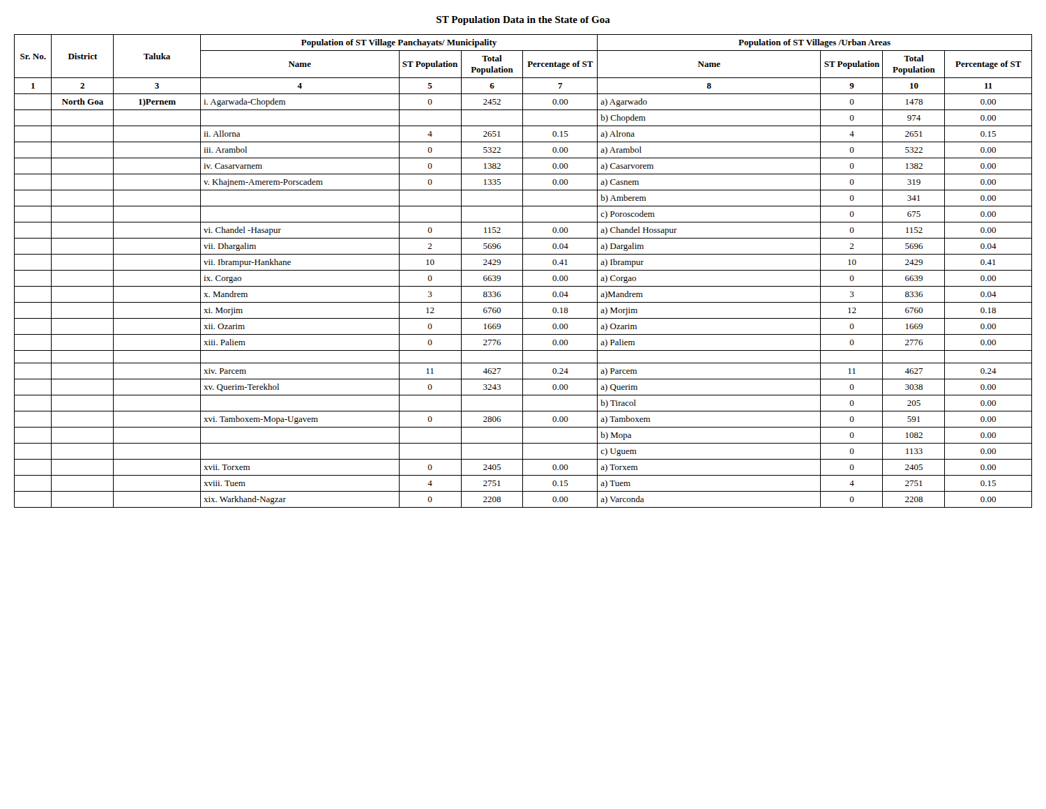ST Population Data in the State of Goa
| Sr. No. | District | Taluka | Population of ST Village Panchayats/ Municipality | Population of ST Villages /Urban Areas |
| --- | --- | --- | --- | --- |
| Name | ST Population | Total Population | Percentage of ST | Name | ST Population | Total Population | Percentage of ST |
| 1 | 2 | 3 | 4 | 5 | 6 | 7 | 8 | 9 | 10 | 11 |
| | North Goa | 1)Pernem | i. Agarwada-Chopdem | 0 | 2452 | 0.00 | a) Agarwado | 0 | 1478 | 0.00 |
| | | | | | | | b) Chopdem | 0 | 974 | 0.00 |
| | | | ii. Allorna | 4 | 2651 | 0.15 | a) Alrona | 4 | 2651 | 0.15 |
| | | | iii. Arambol | 0 | 5322 | 0.00 | a) Arambol | 0 | 5322 | 0.00 |
| | | | iv. Casarvarnem | 0 | 1382 | 0.00 | a) Casarvorem | 0 | 1382 | 0.00 |
| | | | v. Khajnem-Amerem-Porscadem | 0 | 1335 | 0.00 | a) Casnem | 0 | 319 | 0.00 |
| | | | | | | | b) Amberem | 0 | 341 | 0.00 |
| | | | | | | | c) Poroscodem | 0 | 675 | 0.00 |
| | | | vi. Chandel -Hasapur | 0 | 1152 | 0.00 | a) Chandel Hossapur | 0 | 1152 | 0.00 |
| | | | vii. Dhargalim | 2 | 5696 | 0.04 | a) Dargalim | 2 | 5696 | 0.04 |
| | | | vii. Ibrampur-Hankhane | 10 | 2429 | 0.41 | a) Ibrampur | 10 | 2429 | 0.41 |
| | | | ix. Corgao | 0 | 6639 | 0.00 | a) Corgao | 0 | 6639 | 0.00 |
| | | | x. Mandrem | 3 | 8336 | 0.04 | a)Mandrem | 3 | 8336 | 0.04 |
| | | | xi. Morjim | 12 | 6760 | 0.18 | a) Morjim | 12 | 6760 | 0.18 |
| | | | xii. Ozarim | 0 | 1669 | 0.00 | a) Ozarim | 0 | 1669 | 0.00 |
| | | | xiii. Paliem | 0 | 2776 | 0.00 | a) Paliem | 0 | 2776 | 0.00 |
| | | | xiv. Parcem | 11 | 4627 | 0.24 | a) Parcem | 11 | 4627 | 0.24 |
| | | | xv. Querim-Terekhol | 0 | 3243 | 0.00 | a) Querim | 0 | 3038 | 0.00 |
| | | | | | | | b) Tiracol | 0 | 205 | 0.00 |
| | | | xvi. Tamboxem-Mopa-Ugavem | 0 | 2806 | 0.00 | a) Tamboxem | 0 | 591 | 0.00 |
| | | | | | | | b) Mopa | 0 | 1082 | 0.00 |
| | | | | | | | c) Uguem | 0 | 1133 | 0.00 |
| | | | xvii. Torxem | 0 | 2405 | 0.00 | a) Torxem | 0 | 2405 | 0.00 |
| | | | xviii. Tuem | 4 | 2751 | 0.15 | a) Tuem | 4 | 2751 | 0.15 |
| | | | xix. Warkhand-Nagzar | 0 | 2208 | 0.00 | a) Varconda | 0 | 2208 | 0.00 |